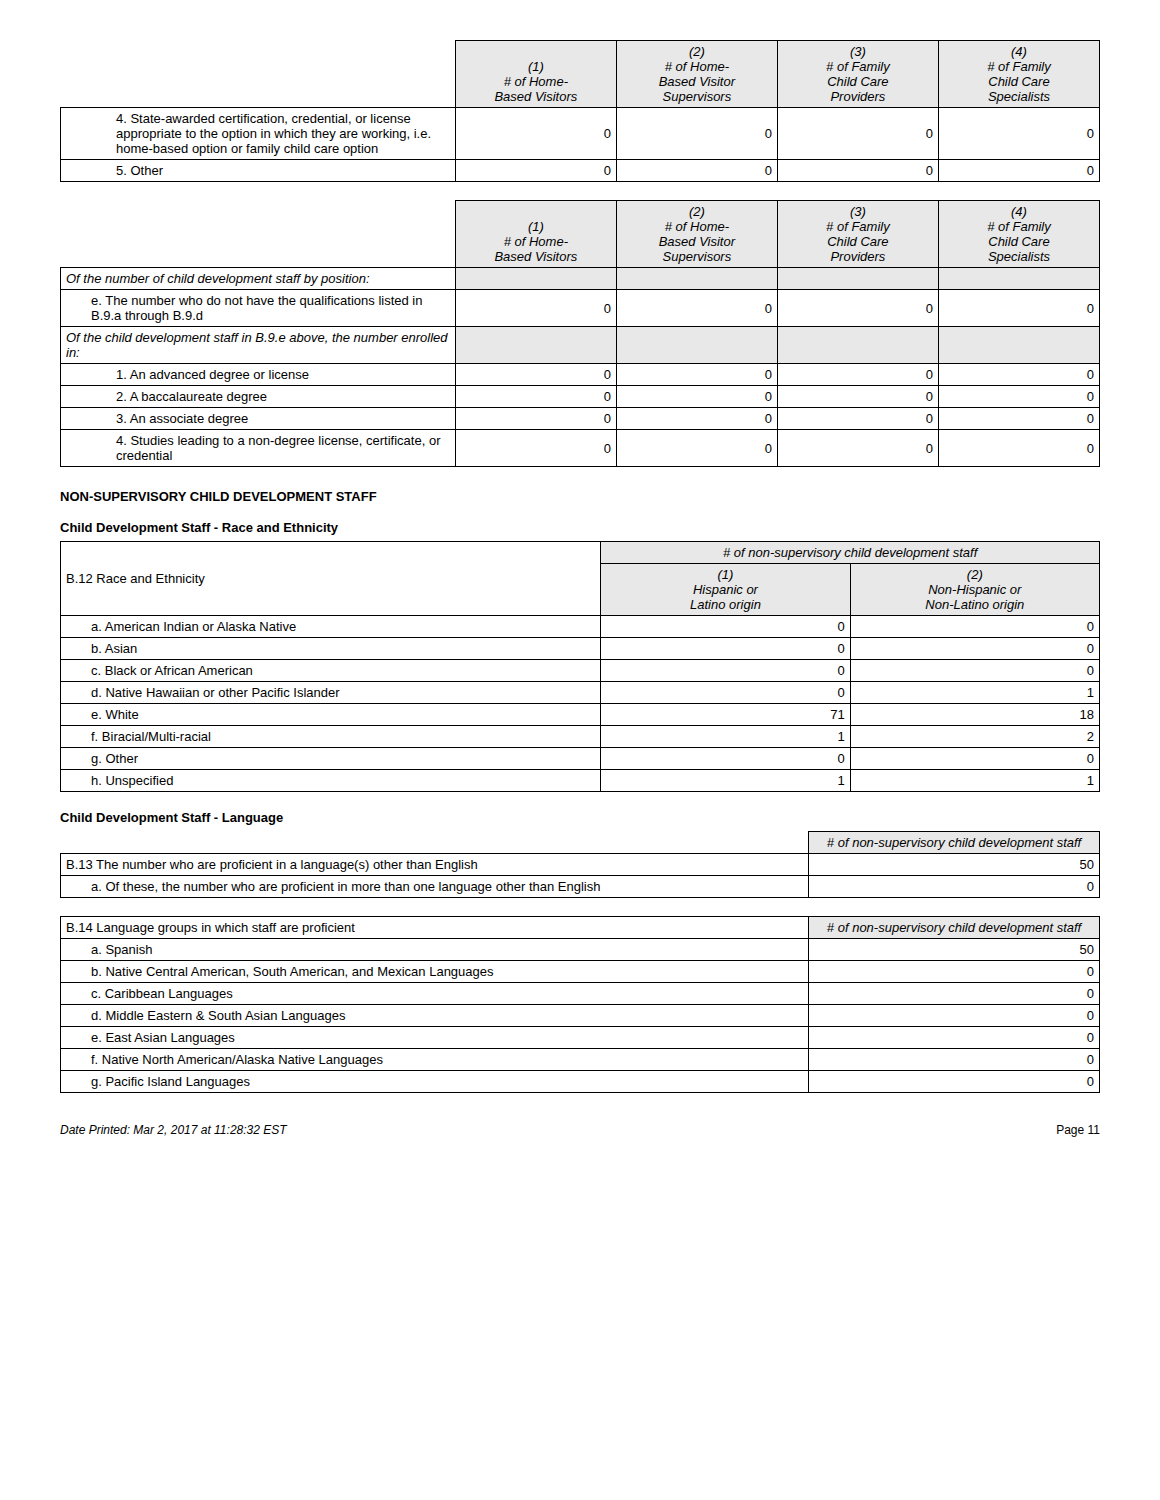| | (1) # of Home- Based Visitors | (2) # of Home- Based Visitor Supervisors | (3) # of Family Child Care Providers | (4) # of Family Child Care Specialists |
| 4. State-awarded certification, credential, or license appropriate to the option in which they are working, i.e. home-based option or family child care option | 0 | 0 | 0 | 0 |
| 5. Other | 0 | 0 | 0 | 0 |
| | (1) # of Home- Based Visitors | (2) # of Home- Based Visitor Supervisors | (3) # of Family Child Care Providers | (4) # of Family Child Care Specialists |
| Of the number of child development staff by position: | | | | |
| e. The number who do not have the qualifications listed in B.9.a through B.9.d | 0 | 0 | 0 | 0 |
| Of the child development staff in B.9.e above, the number enrolled in: | | | | |
| 1. An advanced degree or license | 0 | 0 | 0 | 0 |
| 2. A baccalaureate degree | 0 | 0 | 0 | 0 |
| 3. An associate degree | 0 | 0 | 0 | 0 |
| 4. Studies leading to a non-degree license, certificate, or credential | 0 | 0 | 0 | 0 |
NON-SUPERVISORY CHILD DEVELOPMENT STAFF
Child Development Staff - Race and Ethnicity
| B.12 Race and Ethnicity | # of non-supervisory child development staff |
| (1) Hispanic or Latino origin | (2) Non-Hispanic or Non-Latino origin |
| a. American Indian or Alaska Native | 0 | 0 |
| b. Asian | 0 | 0 |
| c. Black or African American | 0 | 0 |
| d. Native Hawaiian or other Pacific Islander | 0 | 1 |
| e. White | 71 | 18 |
| f. Biracial/Multi-racial | 1 | 2 |
| g. Other | 0 | 0 |
| h. Unspecified | 1 | 1 |
Child Development Staff - Language
| | # of non-supervisory child development staff |
| B.13 The number who are proficient in a language(s) other than English | 50 |
| a. Of these, the number who are proficient in more than one language other than English | 0 |
| B.14 Language groups in which staff are proficient | # of non-supervisory child development staff |
| a. Spanish | 50 |
| b. Native Central American, South American, and Mexican Languages | 0 |
| c. Caribbean Languages | 0 |
| d. Middle Eastern & South Asian Languages | 0 |
| e. East Asian Languages | 0 |
| f. Native North American/Alaska Native Languages | 0 |
| g. Pacific Island Languages | 0 |
Date Printed: Mar 2, 2017 at 11:28:32 EST Page 11